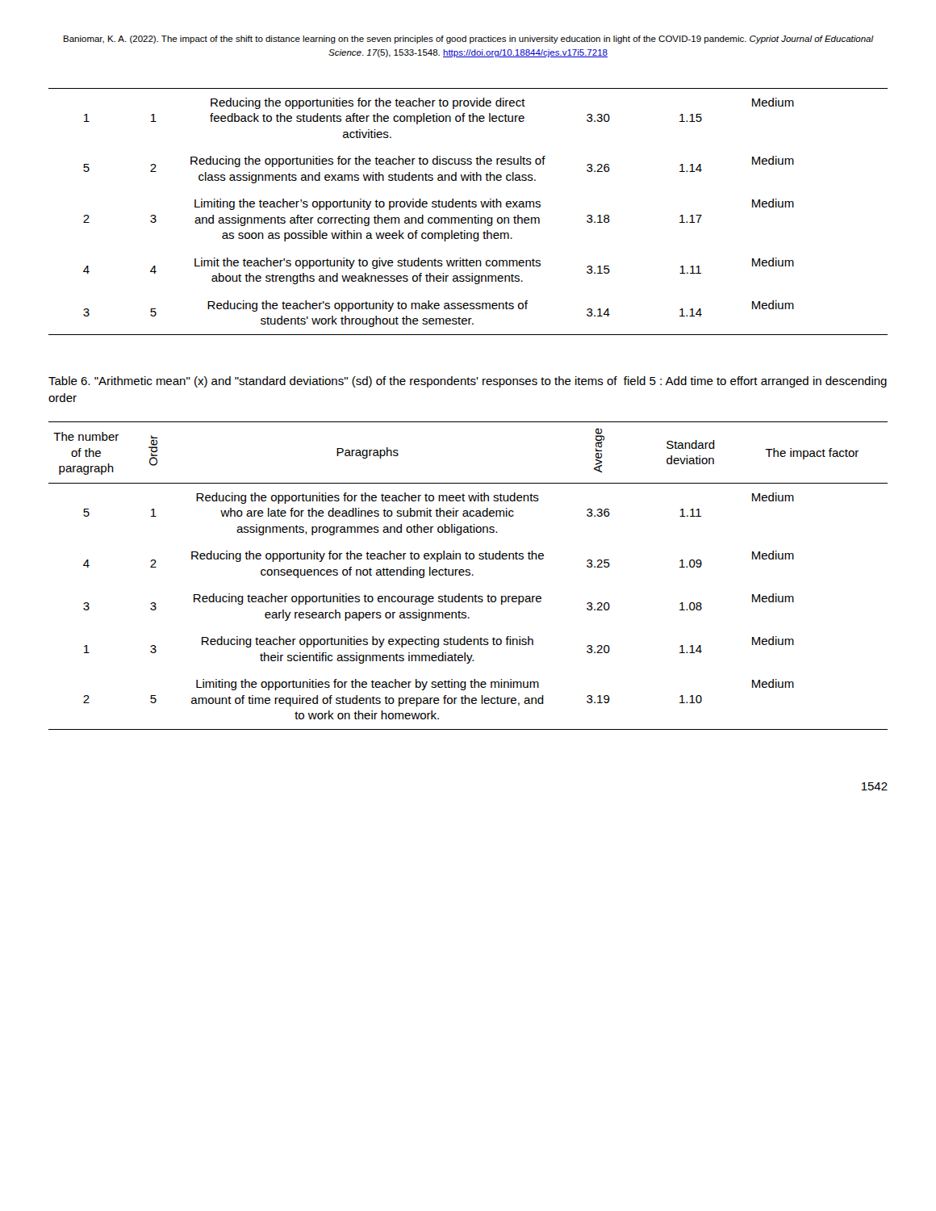Baniomar, K. A. (2022). The impact of the shift to distance learning on the seven principles of good practices in university education in light of the COVID-19 pandemic. Cypriot Journal of Educational Science. 17(5), 1533-1548. https://doi.org/10.18844/cjes.v17i5.7218
| 1 | 1 | Reducing the opportunities for the teacher to provide direct feedback to the students after the completion of the lecture activities. | 3.30 | 1.15 | Medium |
| 5 | 2 | Reducing the opportunities for the teacher to discuss the results of class assignments and exams with students and with the class. | 3.26 | 1.14 | Medium |
| 2 | 3 | Limiting the teacher’s opportunity to provide students with exams and assignments after correcting them and commenting on them as soon as possible within a week of completing them. | 3.18 | 1.17 | Medium |
| 4 | 4 | Limit the teacher's opportunity to give students written comments about the strengths and weaknesses of their assignments. | 3.15 | 1.11 | Medium |
| 3 | 5 | Reducing the teacher's opportunity to make assessments of students' work throughout the semester. | 3.14 | 1.14 | Medium |
Table 6. "Arithmetic mean" (x) and "standard deviations" (sd) of the respondents' responses to the items of field 5 : Add time to effort arranged in descending order
| The number of the paragraph | Order | Paragraphs | Average | Standard deviation | The impact factor |
| --- | --- | --- | --- | --- | --- |
| 5 | 1 | Reducing the opportunities for the teacher to meet with students who are late for the deadlines to submit their academic assignments, programmes and other obligations. | 3.36 | 1.11 | Medium |
| 4 | 2 | Reducing the opportunity for the teacher to explain to students the consequences of not attending lectures. | 3.25 | 1.09 | Medium |
| 3 | 3 | Reducing teacher opportunities to encourage students to prepare early research papers or assignments. | 3.20 | 1.08 | Medium |
| 1 | 3 | Reducing teacher opportunities by expecting students to finish their scientific assignments immediately. | 3.20 | 1.14 | Medium |
| 2 | 5 | Limiting the opportunities for the teacher by setting the minimum amount of time required of students to prepare for the lecture, and to work on their homework. | 3.19 | 1.10 | Medium |
1542